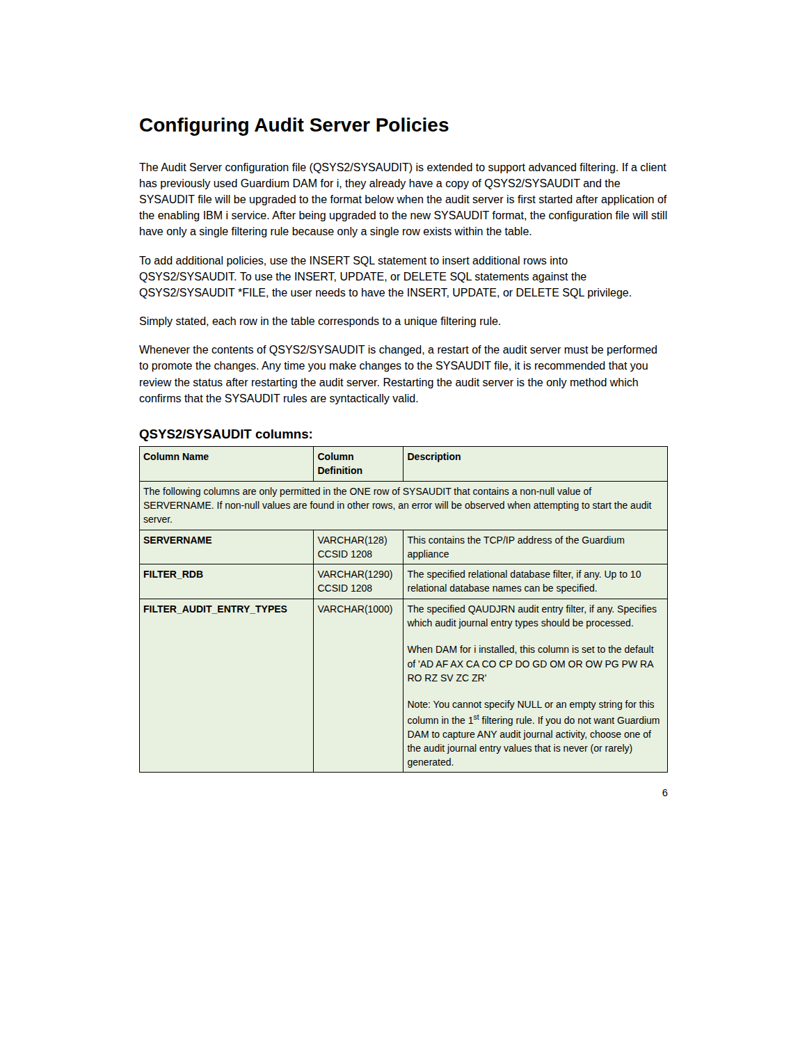Configuring Audit Server Policies
The Audit Server configuration file (QSYS2/SYSAUDIT) is extended to support advanced filtering. If a client has previously used Guardium DAM for i, they already have a copy of QSYS2/SYSAUDIT and the SYSAUDIT file will be upgraded to the format below when the audit server is first started after application of the enabling IBM i service. After being upgraded to the new SYSAUDIT format, the configuration file will still have only a single filtering rule because only a single row exists within the table.
To add additional policies, use the INSERT SQL statement to insert additional rows into QSYS2/SYSAUDIT. To use the INSERT, UPDATE, or DELETE SQL statements against the QSYS2/SYSAUDIT *FILE, the user needs to have the INSERT, UPDATE, or DELETE SQL privilege.
Simply stated, each row in the table corresponds to a unique filtering rule.
Whenever the contents of QSYS2/SYSAUDIT is changed, a restart of the audit server must be performed to promote the changes. Any time you make changes to the SYSAUDIT file, it is recommended that you review the status after restarting the audit server. Restarting the audit server is the only method which confirms that the SYSAUDIT rules are syntactically valid.
QSYS2/SYSAUDIT columns:
| Column Name | Column Definition | Description |
| --- | --- | --- |
| The following columns are only permitted in the ONE row of SYSAUDIT that contains a non-null value of SERVERNAME. If non-null values are found in other rows, an error will be observed when attempting to start the audit server. |
| SERVERNAME | VARCHAR(128) CCSID 1208 | This contains the TCP/IP address of the Guardium appliance |
| FILTER_RDB | VARCHAR(1290) CCSID 1208 | The specified relational database filter, if any. Up to 10 relational database names can be specified. |
| FILTER_AUDIT_ENTRY_TYPES | VARCHAR(1000) | The specified QAUDJRN audit entry filter, if any. Specifies which audit journal entry types should be processed. When DAM for i installed, this column is set to the default of 'AD AF AX CA CO CP DO GD OM OR OW PG PW RA RO RZ SV ZC ZR' Note: You cannot specify NULL or an empty string for this column in the 1 st filtering rule. If you do not want Guardium DAM to capture ANY audit journal activity, choose one of the audit journal entry values that is never (or rarely) generated. |
6